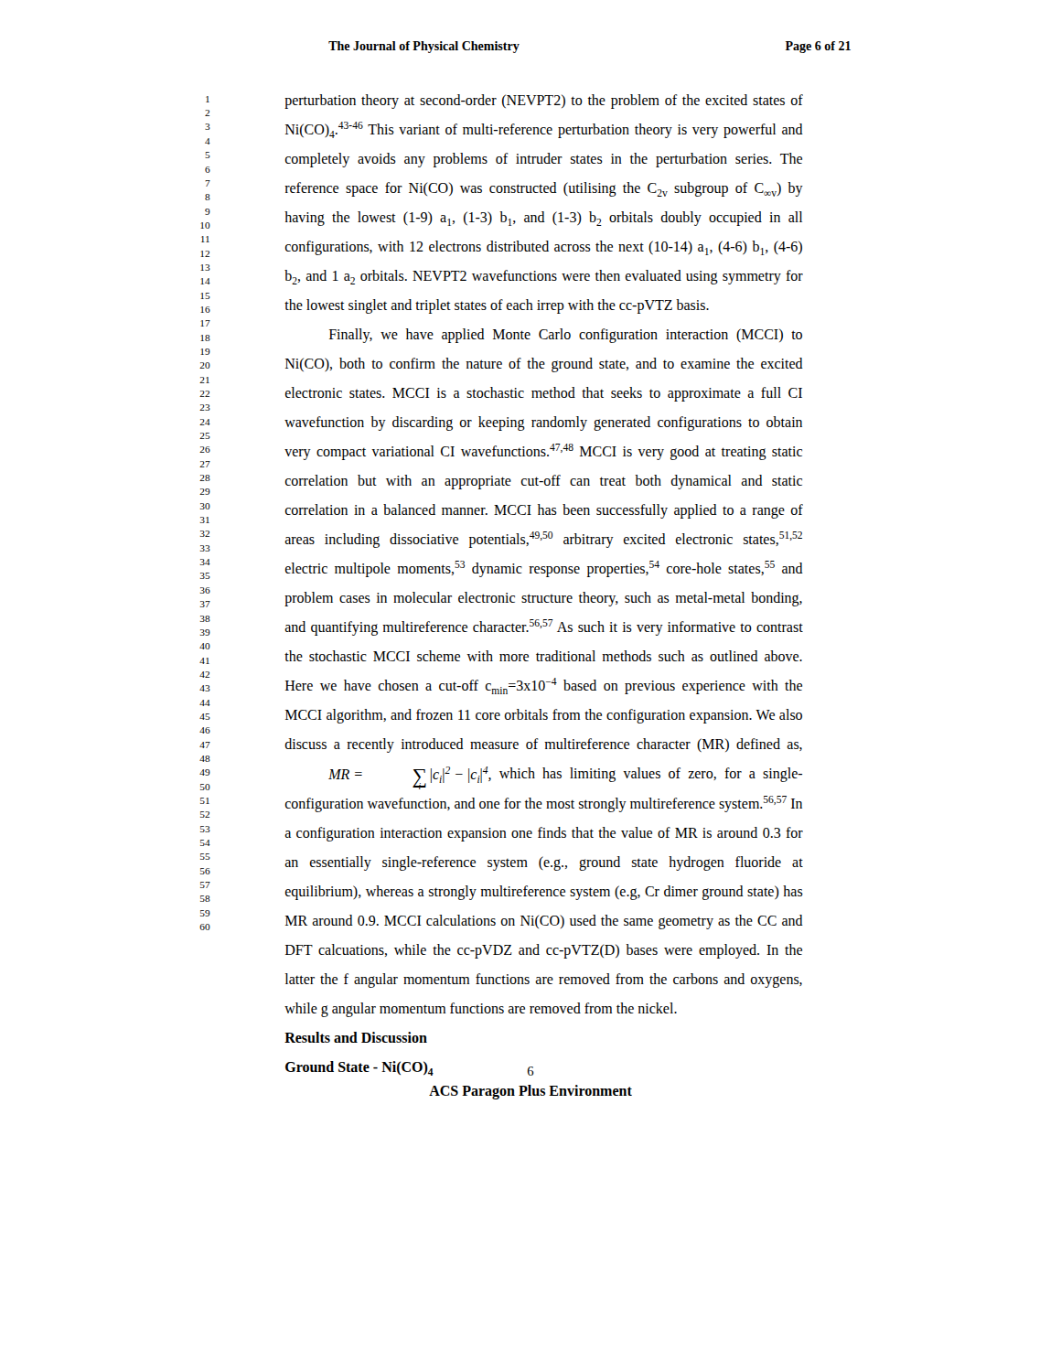The Journal of Physical Chemistry Page 6 of 21
1
2
3
4
5
6
7
8
9
10
11
12
13
14
15
16
17
18
19
20
21
22
23
24
25
26
27
28
29
30
31
32
33
34
35
36
37
38
39
40
41
42
43
44
45
46
47
48
49
50
51
52
53
54
55
56
57
58
59
60
perturbation theory at second-order (NEVPT2) to the problem of the excited states of Ni(CO)4.43-46 This variant of multi-reference perturbation theory is very powerful and completely avoids any problems of intruder states in the perturbation series. The reference space for Ni(CO) was constructed (utilising the C2v subgroup of C∞v) by having the lowest (1-9) a1, (1-3) b1, and (1-3) b2 orbitals doubly occupied in all configurations, with 12 electrons distributed across the next (10-14) a1, (4-6) b1, (4-6) b2, and 1 a2 orbitals. NEVPT2 wavefunctions were then evaluated using symmetry for the lowest singlet and triplet states of each irrep with the cc-pVTZ basis.
Finally, we have applied Monte Carlo configuration interaction (MCCI) to Ni(CO), both to confirm the nature of the ground state, and to examine the excited electronic states. MCCI is a stochastic method that seeks to approximate a full CI wavefunction by discarding or keeping randomly generated configurations to obtain very compact variational CI wavefunctions.47,48 MCCI is very good at treating static correlation but with an appropriate cut-off can treat both dynamical and static correlation in a balanced manner. MCCI has been successfully applied to a range of areas including dissociative potentials,49,50 arbitrary excited electronic states,51,52 electric multipole moments,53 dynamic response properties,54 core-hole states,55 and problem cases in molecular electronic structure theory, such as metal-metal bonding, and quantifying multireference character.56,57 As such it is very informative to contrast the stochastic MCCI scheme with more traditional methods such as outlined above. Here we have chosen a cut-off cmin=3x10−4 based on previous experience with the MCCI algorithm, and frozen 11 core orbitals from the configuration expansion. We also discuss a recently introduced measure of multireference character (MR) defined as, MR = ∑i|ci|2 − |ci|4, which has limiting values of zero, for a single-configuration wavefunction, and one for the most strongly multireference system.56,57 In a configuration interaction expansion one finds that the value of MR is around 0.3 for an essentially single-reference system (e.g., ground state hydrogen fluoride at equilibrium), whereas a strongly multireference system (e.g, Cr dimer ground state) has MR around 0.9. MCCI calculations on Ni(CO) used the same geometry as the CC and DFT calcuations, while the cc-pVDZ and cc-pVTZ(D) bases were employed. In the latter the f angular momentum functions are removed from the carbons and oxygens, while g angular momentum functions are removed from the nickel.
Results and Discussion
Ground State - Ni(CO)4
6
ACS Paragon Plus Environment